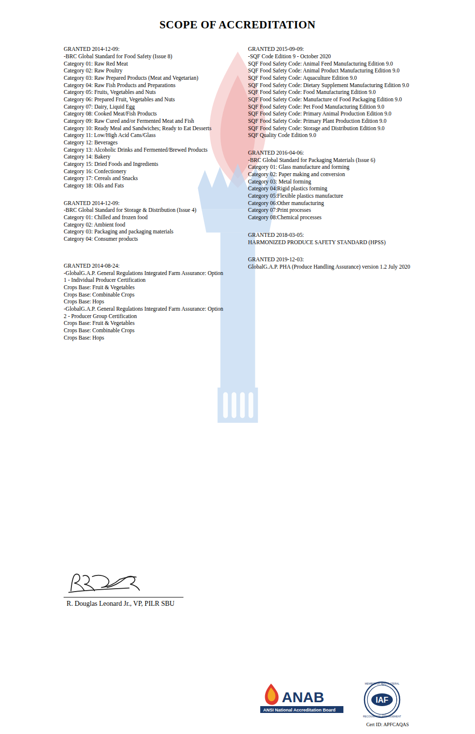SCOPE OF ACCREDITATION
GRANTED 2014-12-09:
-BRC Global Standard for Food Safety (Issue 8)
Category 01: Raw Red Meat
Category 02: Raw Poultry
Category 03: Raw Prepared Products (Meat and Vegetarian)
Category 04: Raw Fish Products and Preparations
Category 05: Fruits, Vegetables and Nuts
Category 06: Prepared Fruit, Vegetables and Nuts
Category 07: Dairy, Liquid Egg
Category 08: Cooked Meat/Fish Products
Category 09: Raw Cured and/or Fermented Meat and Fish
Category 10: Ready Meal and Sandwiches; Ready to Eat Desserts
Category 11: Low/High Acid Cans/Glass
Category 12: Beverages
Category 13: Alcoholic Drinks and Fermented/Brewed Products
Category 14: Bakery
Category 15: Dried Foods and Ingredients
Category 16: Confectionery
Category 17: Cereals and Snacks
Category 18: Oils and Fats
GRANTED 2014-12-09:
-BRC Global Standard for Storage & Distribution (Issue 4)
Category 01: Chilled and frozen food
Category 02: Ambient food
Category 03: Packaging and packaging materials
Category 04: Consumer products
GRANTED 2014-08-24:
-GlobalG.A.P. General Regulations Integrated Farm Assurance: Option 1 - Individual Producer Certification
Crops Base: Fruit & Vegetables
Crops Base: Combinable Crops
Crops Base: Hops
-GlobalG.A.P. General Regulations Integrated Farm Assurance: Option 2 - Producer Group Certification
Crops Base: Fruit & Vegetables
Crops Base: Combinable Crops
Crops Base: Hops
GRANTED 2015-09-09:
-SQF Code Edition 9 - October 2020
SQF Food Safety Code: Animal Feed Manufacturing Edition 9.0
SQF Food Safety Code: Animal Product Manufacturing Edition 9.0
SQF Food Safety Code: Aquaculture Edition 9.0
SQF Food Safety Code: Dietary Supplement Manufacturing Edition 9.0
SQF Food Safety Code: Food Manufacturing Edition 9.0
SQF Food Safety Code: Manufacture of Food Packaging Edition 9.0
SQF Food Safety Code: Pet Food Manufacturing Edition 9.0
SQF Food Safety Code: Primary Animal Production Edition 9.0
SQF Food Safety Code: Primary Plant Production Edition 9.0
SQF Food Safety Code: Storage and Distribution Edition 9.0
SQF Quality Code Edition 9.0
GRANTED 2016-04-06:
-BRC Global Standard for Packaging Materials (Issue 6)
Category 01: Glass manufacture and forming
Category 02: Paper making and conversion
Category 03: Metal forming
Category 04:Rigid plastics forming
Category 05:Flexible plastics manufacture
Category 06:Other manufacturing
Category 07:Print processes
Category 08:Chemical processes
GRANTED 2018-03-05:
HARMONIZED PRODUCE SAFETY STANDARD (HPSS)
GRANTED 2019-12-03:
GlobalG.A.P. PHA (Produce Handling Assurance) version 1.2 July 2020
R. Douglas Leonard Jr., VP, PILR SBU
ANAB ANSI National Accreditation Board IAF MEMBER OF MULTILATERAL RECOGNITION ARRANGEMENT
Cert ID: APFCAQAS